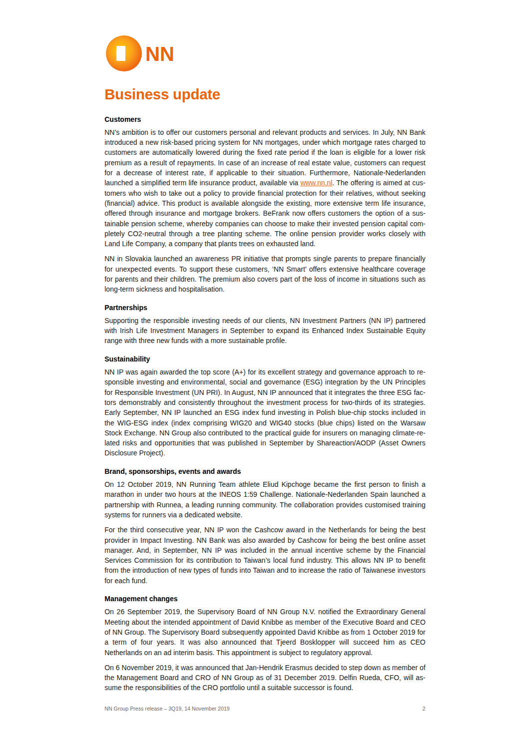N NN
Business update
Customers
NN’s ambition is to offer our customers personal and relevant products and services. In July, NN Bank introduced a new risk-based pricing system for NN mortgages, under which mortgage rates charged to customers are automatically lowered during the fixed rate period if the loan is eligible for a lower risk premium as a result of repayments. In case of an increase of real estate value, customers can request for a decrease of interest rate, if applicable to their situation. Furthermore, Nationale-Nederlanden launched a simplified term life insurance product, available via www.nn.nl. The offering is aimed at customers who wish to take out a policy to provide financial protection for their relatives, without seeking (financial) advice. This product is available alongside the existing, more extensive term life insurance, offered through insurance and mortgage brokers. BeFrank now offers customers the option of a sustainable pension scheme, whereby companies can choose to make their invested pension capital completely CO2-neutral through a tree planting scheme. The online pension provider works closely with Land Life Company, a company that plants trees on exhausted land.
NN in Slovakia launched an awareness PR initiative that prompts single parents to prepare financially for unexpected events. To support these customers, ‘NN Smart’ offers extensive healthcare coverage for parents and their children. The premium also covers part of the loss of income in situations such as long-term sickness and hospitalisation.
Partnerships
Supporting the responsible investing needs of our clients, NN Investment Partners (NN IP) partnered with Irish Life Investment Managers in September to expand its Enhanced Index Sustainable Equity range with three new funds with a more sustainable profile.
Sustainability
NN IP was again awarded the top score (A+) for its excellent strategy and governance approach to responsible investing and environmental, social and governance (ESG) integration by the UN Principles for Responsible Investment (UN PRI). In August, NN IP announced that it integrates the three ESG factors demonstrably and consistently throughout the investment process for two-thirds of its strategies. Early September, NN IP launched an ESG index fund investing in Polish blue-chip stocks included in the WIG-ESG index (index comprising WIG20 and WIG40 stocks (blue chips) listed on the Warsaw Stock Exchange. NN Group also contributed to the practical guide for insurers on managing climate-related risks and opportunities that was published in September by Shareaction/AODP (Asset Owners Disclosure Project).
Brand, sponsorships, events and awards
On 12 October 2019, NN Running Team athlete Eliud Kipchoge became the first person to finish a marathon in under two hours at the INEOS 1:59 Challenge. Nationale-Nederlanden Spain launched a partnership with Runnea, a leading running community. The collaboration provides customised training systems for runners via a dedicated website.
For the third consecutive year, NN IP won the Cashcow award in the Netherlands for being the best provider in Impact Investing. NN Bank was also awarded by Cashcow for being the best online asset manager. And, in September, NN IP was included in the annual incentive scheme by the Financial Services Commission for its contribution to Taiwan’s local fund industry. This allows NN IP to benefit from the introduction of new types of funds into Taiwan and to increase the ratio of Taiwanese investors for each fund.
Management changes
On 26 September 2019, the Supervisory Board of NN Group N.V. notified the Extraordinary General Meeting about the intended appointment of David Knibbe as member of the Executive Board and CEO of NN Group. The Supervisory Board subsequently appointed David Knibbe as from 1 October 2019 for a term of four years. It was also announced that Tjeerd Bosklopper will succeed him as CEO Netherlands on an ad interim basis. This appointment is subject to regulatory approval.
On 6 November 2019, it was announced that Jan-Hendrik Erasmus decided to step down as member of the Management Board and CRO of NN Group as of 31 December 2019. Delfin Rueda, CFO, will assume the responsibilities of the CRO portfolio until a suitable successor is found.
NN Group Press release – 3Q19, 14 November 2019 2